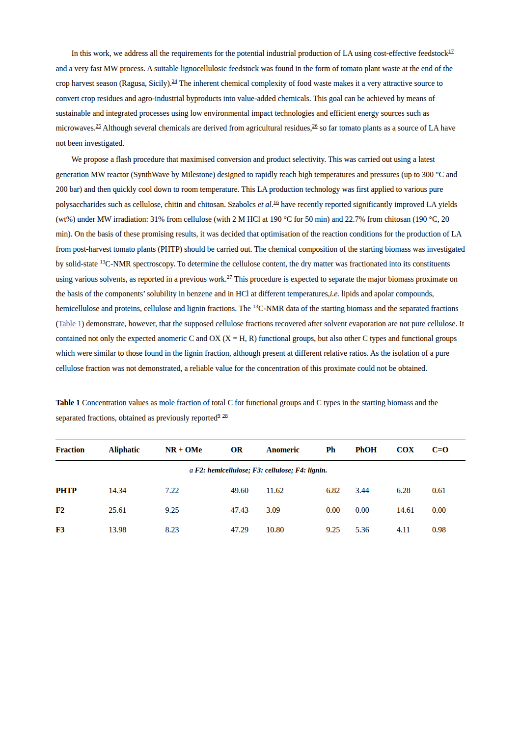In this work, we address all the requirements for the potential industrial production of LA using cost-effective feedstock17 and a very fast MW process. A suitable lignocellulosic feedstock was found in the form of tomato plant waste at the end of the crop harvest season (Ragusa, Sicily).24 The inherent chemical complexity of food waste makes it a very attractive source to convert crop residues and agro-industrial byproducts into value-added chemicals. This goal can be achieved by means of sustainable and integrated processes using low environmental impact technologies and efficient energy sources such as microwaves.25 Although several chemicals are derived from agricultural residues,26 so far tomato plants as a source of LA have not been investigated.
We propose a flash procedure that maximised conversion and product selectivity. This was carried out using a latest generation MW reactor (SynthWave by Milestone) designed to rapidly reach high temperatures and pressures (up to 300 °C and 200 bar) and then quickly cool down to room temperature. This LA production technology was first applied to various pure polysaccharides such as cellulose, chitin and chitosan. Szabolcs et al.16 have recently reported significantly improved LA yields (wt%) under MW irradiation: 31% from cellulose (with 2 M HCl at 190 °C for 50 min) and 22.7% from chitosan (190 °C, 20 min). On the basis of these promising results, it was decided that optimisation of the reaction conditions for the production of LA from post-harvest tomato plants (PHTP) should be carried out. The chemical composition of the starting biomass was investigated by solid-state 13C-NMR spectroscopy. To determine the cellulose content, the dry matter was fractionated into its constituents using various solvents, as reported in a previous work.27 This procedure is expected to separate the major biomass proximate on the basis of the components’ solubility in benzene and in HCl at different temperatures,i.e. lipids and apolar compounds, hemicellulose and proteins, cellulose and lignin fractions. The 13C-NMR data of the starting biomass and the separated fractions (Table 1) demonstrate, however, that the supposed cellulose fractions recovered after solvent evaporation are not pure cellulose. It contained not only the expected anomeric C and OX (X = H, R) functional groups, but also other C types and functional groups which were similar to those found in the lignin fraction, although present at different relative ratios. As the isolation of a pure cellulose fraction was not demonstrated, a reliable value for the concentration of this proximate could not be obtained.
Table 1 Concentration values as mole fraction of total C for functional groups and C types in the starting biomass and the separated fractions, obtained as previously reported9 28
| Fraction | Aliphatic | NR + OMe | OR | Anomeric | Ph | PhOH | COX | C=O |
| --- | --- | --- | --- | --- | --- | --- | --- | --- |
| a F2: hemicellulose; F3: cellulose; F4: lignin. |
| PHTP | 14.34 | 7.22 | 49.60 | 11.62 | 6.82 | 3.44 | 6.28 | 0.61 |
| F2 | 25.61 | 9.25 | 47.43 | 3.09 | 0.00 | 0.00 | 14.61 | 0.00 |
| F3 | 13.98 | 8.23 | 47.29 | 10.80 | 9.25 | 5.36 | 4.11 | 0.98 |